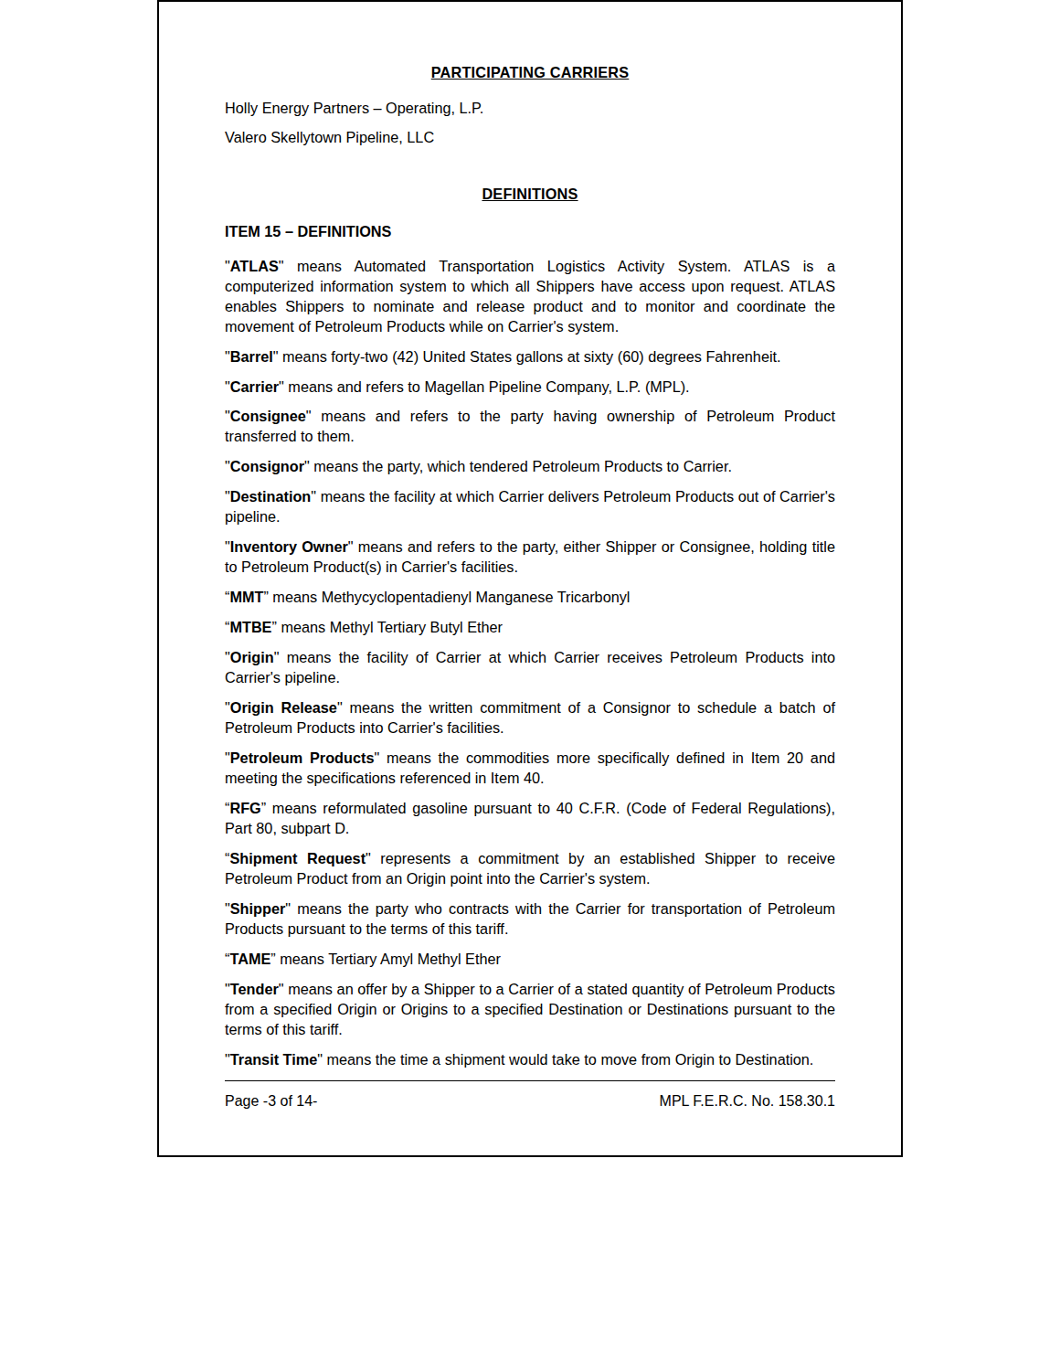PARTICIPATING CARRIERS
Holly Energy Partners – Operating, L.P.
Valero Skellytown Pipeline, LLC
DEFINITIONS
ITEM 15 – DEFINITIONS
"ATLAS" means Automated Transportation Logistics Activity System. ATLAS is a computerized information system to which all Shippers have access upon request. ATLAS enables Shippers to nominate and release product and to monitor and coordinate the movement of Petroleum Products while on Carrier's system.
"Barrel" means forty-two (42) United States gallons at sixty (60) degrees Fahrenheit.
"Carrier" means and refers to Magellan Pipeline Company, L.P. (MPL).
"Consignee" means and refers to the party having ownership of Petroleum Product transferred to them.
"Consignor" means the party, which tendered Petroleum Products to Carrier.
"Destination" means the facility at which Carrier delivers Petroleum Products out of Carrier's pipeline.
"Inventory Owner" means and refers to the party, either Shipper or Consignee, holding title to Petroleum Product(s) in Carrier's facilities.
“MMT” means Methycyclopentadienyl Manganese Tricarbonyl
“MTBE” means Methyl Tertiary Butyl Ether
"Origin" means the facility of Carrier at which Carrier receives Petroleum Products into Carrier's pipeline.
"Origin Release" means the written commitment of a Consignor to schedule a batch of Petroleum Products into Carrier's facilities.
"Petroleum Products" means the commodities more specifically defined in Item 20 and meeting the specifications referenced in Item 40.
“RFG” means reformulated gasoline pursuant to 40 C.F.R. (Code of Federal Regulations), Part 80, subpart D.
“Shipment Request" represents a commitment by an established Shipper to receive Petroleum Product from an Origin point into the Carrier's system.
"Shipper" means the party who contracts with the Carrier for transportation of Petroleum Products pursuant to the terms of this tariff.
“TAME” means Tertiary Amyl Methyl Ether
"Tender" means an offer by a Shipper to a Carrier of a stated quantity of Petroleum Products from a specified Origin or Origins to a specified Destination or Destinations pursuant to the terms of this tariff.
"Transit Time" means the time a shipment would take to move from Origin to Destination.
Page -3 of 14- MPL F.E.R.C. No. 158.30.1